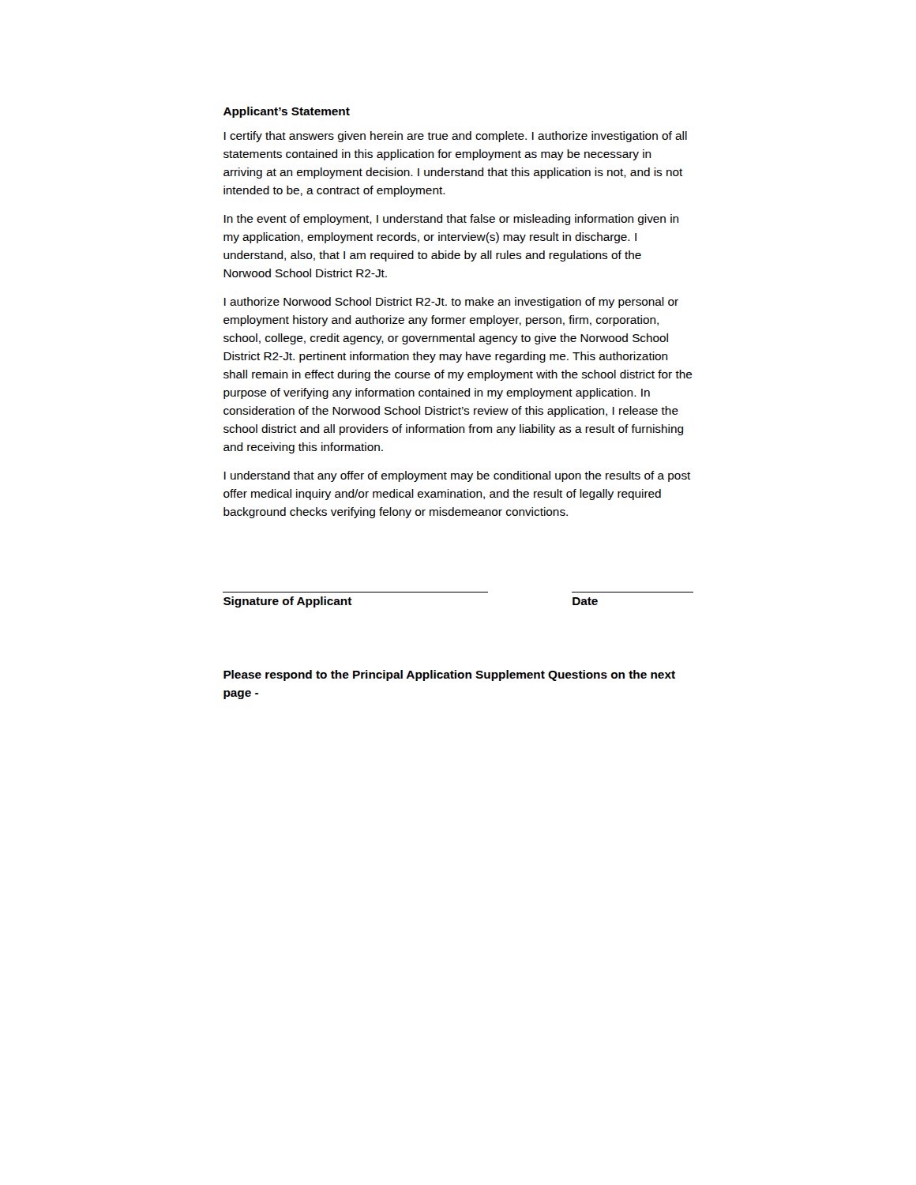Applicant’s Statement
I certify that answers given herein are true and complete. I authorize investigation of all statements contained in this application for employment as may be necessary in arriving at an employment decision. I understand that this application is not, and is not intended to be, a contract of employment.
In the event of employment, I understand that false or misleading information given in my application, employment records, or interview(s) may result in discharge. I understand, also, that I am required to abide by all rules and regulations of the Norwood School District R2-Jt.
I authorize Norwood School District R2-Jt. to make an investigation of my personal or employment history and authorize any former employer, person, firm, corporation, school, college, credit agency, or governmental agency to give the Norwood School District R2-Jt. pertinent information they may have regarding me. This authorization shall remain in effect during the course of my employment with the school district for the purpose of verifying any information contained in my employment application. In consideration of the Norwood School District’s review of this application, I release the school district and all providers of information from any liability as a result of furnishing and receiving this information.
I understand that any offer of employment may be conditional upon the results of a post offer medical inquiry and/or medical examination, and the result of legally required background checks verifying felony or misdemeanor convictions.
| Signature of Applicant | | Date |
Please respond to the Principal Application Supplement Questions on the next page -